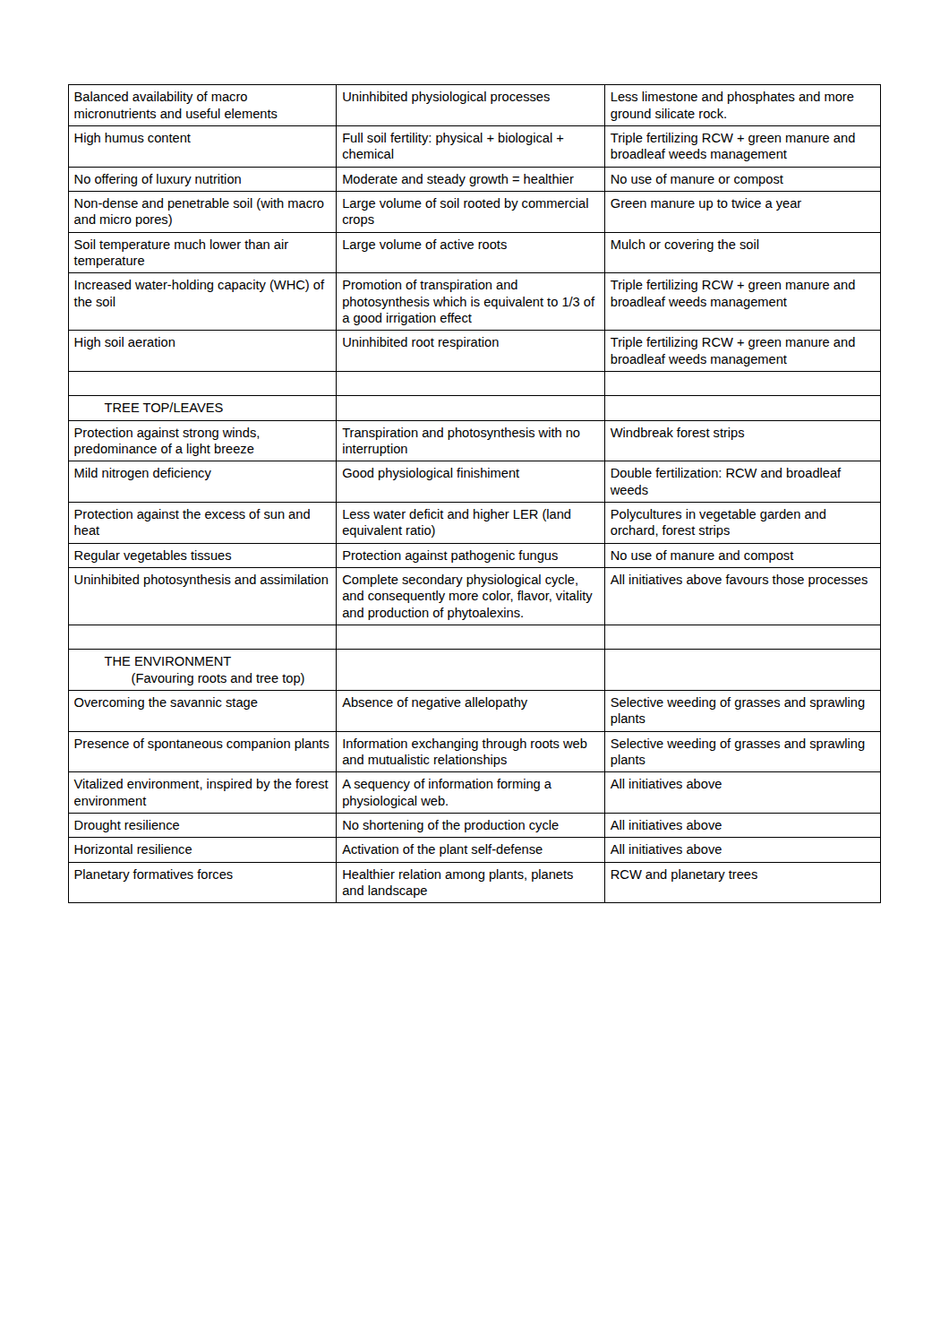| Balanced availability of macro micronutrients and useful elements | Uninhibited physiological processes | Less limestone and phosphates and more ground silicate rock. |
| High humus content | Full soil fertility: physical + biological + chemical | Triple fertilizing RCW + green manure and broadleaf weeds management |
| No offering of luxury nutrition | Moderate and steady growth = healthier | No use of manure or compost |
| Non-dense and penetrable soil (with macro and micro pores) | Large volume of soil rooted by commercial crops | Green manure up to twice a year |
| Soil temperature much lower than air temperature | Large volume of active roots | Mulch or covering the soil |
| Increased water-holding capacity (WHC) of the soil | Promotion of transpiration and photosynthesis which is equivalent to 1/3 of a good irrigation effect | Triple fertilizing RCW + green manure and broadleaf weeds management |
| High soil aeration | Uninhibited root respiration | Triple fertilizing RCW + green manure and broadleaf weeds management |
| TREE TOP/LEAVES | | |
| Protection against strong winds, predominance of a light breeze | Transpiration and photosynthesis with no interruption | Windbreak forest strips |
| Mild nitrogen deficiency | Good physiological finishiment | Double fertilization: RCW and broadleaf weeds |
| Protection against the excess of sun and heat | Less water deficit and higher LER (land equivalent ratio) | Polycultures in vegetable garden and orchard, forest strips |
| Regular vegetables tissues | Protection against pathogenic fungus | No use of manure and compost |
| Uninhibited photosynthesis and assimilation | Complete secondary physiological cycle, and consequently more color, flavor, vitality and production of phytoalexins. | All initiatives above favours those processes |
| THE ENVIRONMENT (Favouring roots and tree top) | | |
| Overcoming the savannic stage | Absence of negative allelopathy | Selective weeding of grasses and sprawling plants |
| Presence of spontaneous companion plants | Information exchanging through roots web and mutualistic relationships | Selective weeding of grasses and sprawling plants |
| Vitalized environment, inspired by the forest environment | A sequency of information forming a physiological web. | All initiatives above |
| Drought resilience | No shortening of the production cycle | All initiatives above |
| Horizontal resilience | Activation of the plant self-defense | All initiatives above |
| Planetary formatives forces | Healthier relation among plants, planets and landscape | RCW and planetary trees |